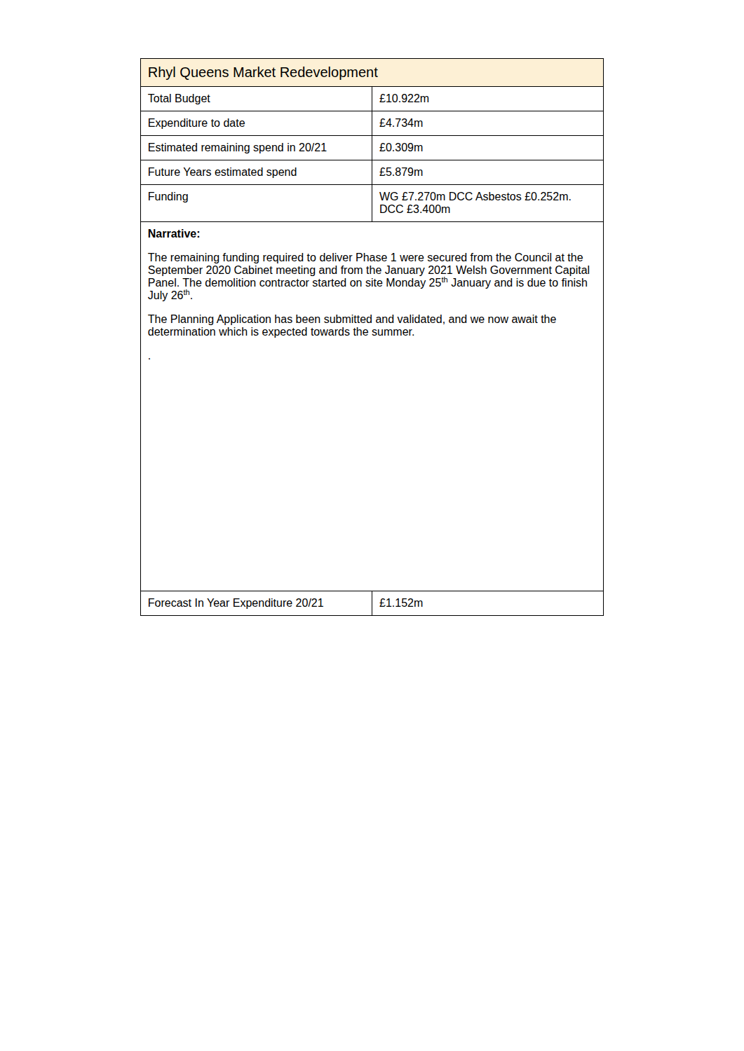| Rhyl Queens Market Redevelopment |
| --- |
| Total Budget | £10.922m |
| Expenditure to date | £4.734m |
| Estimated remaining spend in 20/21 | £0.309m |
| Future Years estimated spend | £5.879m |
| Funding | WG £7.270m DCC Asbestos £0.252m. DCC £3.400m |
| Narrative: The remaining funding required to deliver Phase 1 were secured from the Council at the September 2020 Cabinet meeting and from the January 2021 Welsh Government Capital Panel. The demolition contractor started on site Monday 25 th January and is due to finish July 26 th . The Planning Application has been submitted and validated, and we now await the determination which is expected towards the summer. . |
| Forecast In Year Expenditure 20/21 | £1.152m |